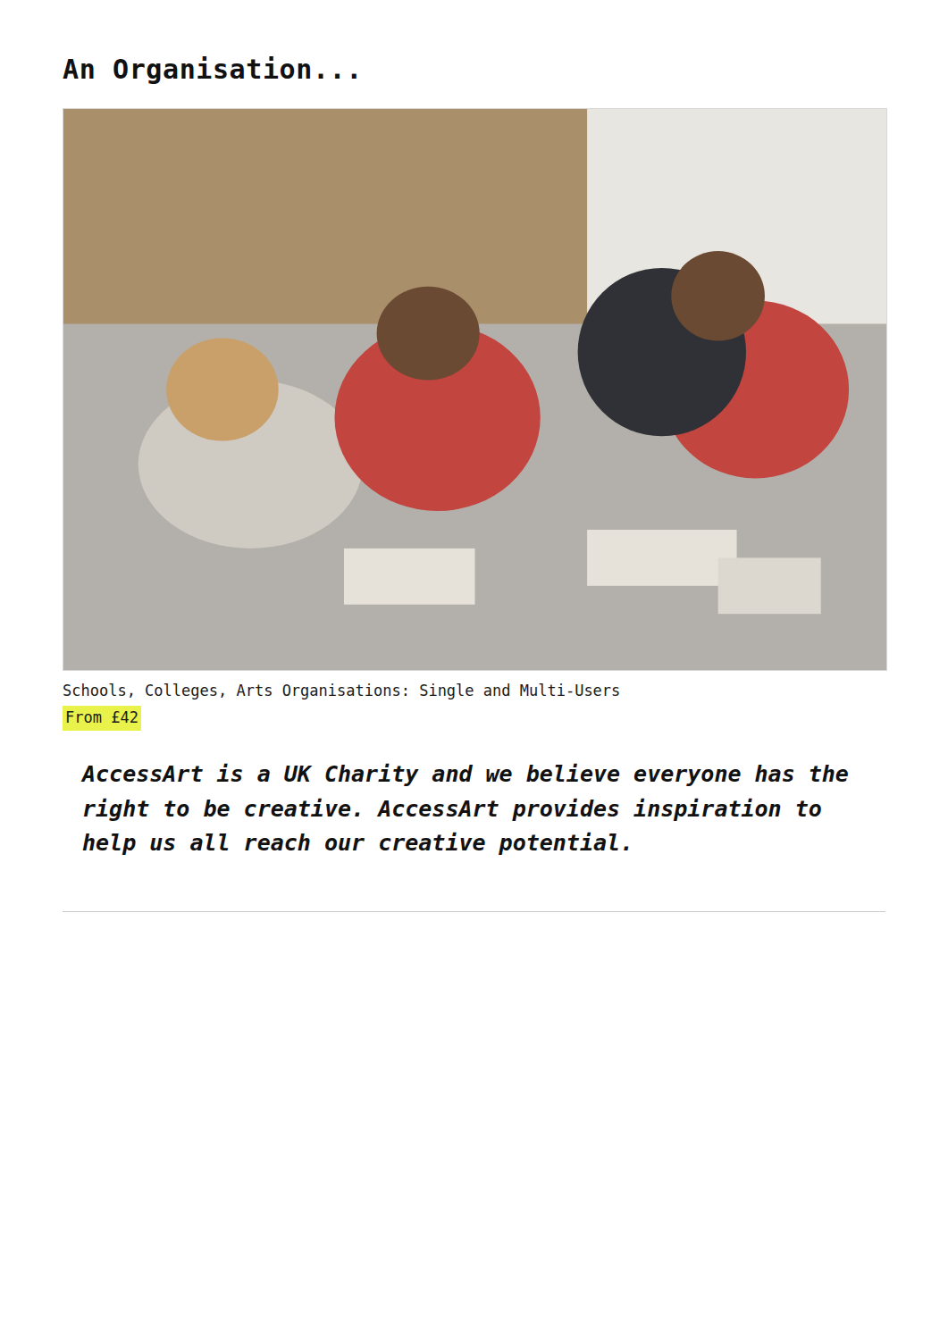An Organisation...
Schools, Colleges, Arts Organisations: Single and Multi-Users
From £42
AccessArt is a UK Charity and we believe everyone has the right to be creative. AccessArt provides inspiration to help us all reach our creative potential.